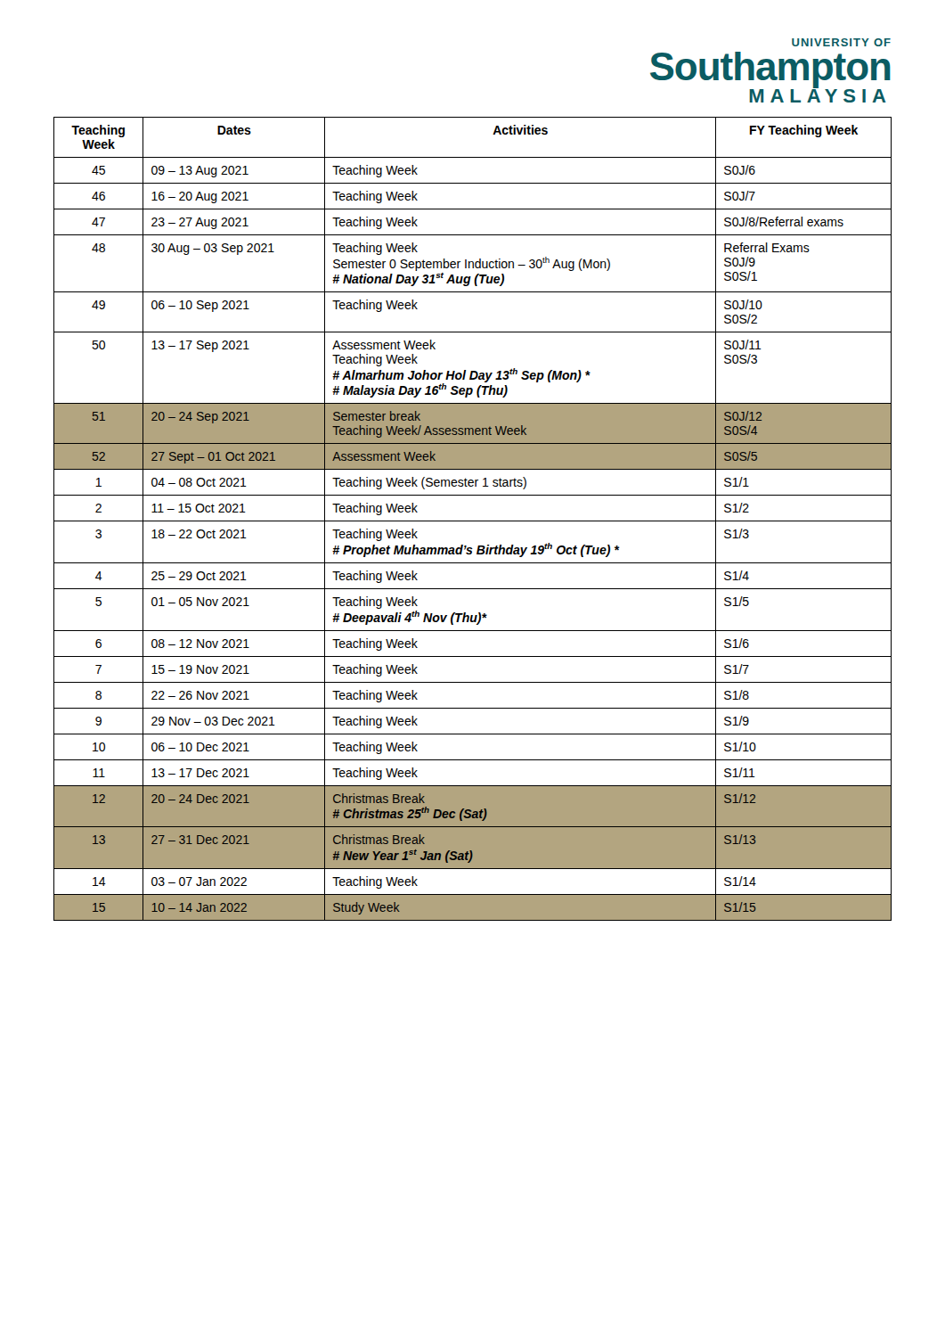UNIVERSITY OF
Southampton
MALAYSIA
| Teaching Week | Dates | Activities | FY Teaching Week |
| --- | --- | --- | --- |
| 45 | 09 – 13 Aug 2021 | Teaching Week | S0J/6 |
| 46 | 16 – 20 Aug 2021 | Teaching Week | S0J/7 |
| 47 | 23 – 27 Aug 2021 | Teaching Week | S0J/8/Referral exams |
| 48 | 30 Aug – 03 Sep 2021 | Teaching Week Semester 0 September Induction – 30 th Aug (Mon) # National Day 31 st Aug (Tue) | Referral Exams S0J/9 S0S/1 |
| 49 | 06 – 10 Sep 2021 | Teaching Week | S0J/10 S0S/2 |
| 50 | 13 – 17 Sep 2021 | Assessment Week Teaching Week # Almarhum Johor Hol Day 13 th Sep (Mon) * # Malaysia Day 16 th Sep (Thu) | S0J/11 S0S/3 |
| 51 | 20 – 24 Sep 2021 | Semester break Teaching Week/ Assessment Week | S0J/12 S0S/4 |
| 52 | 27 Sept – 01 Oct 2021 | Assessment Week | S0S/5 |
| 1 | 04 – 08 Oct 2021 | Teaching Week (Semester 1 starts) | S1/1 |
| 2 | 11 – 15 Oct 2021 | Teaching Week | S1/2 |
| 3 | 18 – 22 Oct 2021 | Teaching Week # Prophet Muhammad’s Birthday 19 th Oct (Tue) * | S1/3 |
| 4 | 25 – 29 Oct 2021 | Teaching Week | S1/4 |
| 5 | 01 – 05 Nov 2021 | Teaching Week # Deepavali 4 th Nov (Thu)* | S1/5 |
| 6 | 08 – 12 Nov 2021 | Teaching Week | S1/6 |
| 7 | 15 – 19 Nov 2021 | Teaching Week | S1/7 |
| 8 | 22 – 26 Nov 2021 | Teaching Week | S1/8 |
| 9 | 29 Nov – 03 Dec 2021 | Teaching Week | S1/9 |
| 10 | 06 – 10 Dec 2021 | Teaching Week | S1/10 |
| 11 | 13 – 17 Dec 2021 | Teaching Week | S1/11 |
| 12 | 20 – 24 Dec 2021 | Christmas Break # Christmas 25 th Dec (Sat) | S1/12 |
| 13 | 27 – 31 Dec 2021 | Christmas Break # New Year 1 st Jan (Sat) | S1/13 |
| 14 | 03 – 07 Jan 2022 | Teaching Week | S1/14 |
| 15 | 10 – 14 Jan 2022 | Study Week | S1/15 |